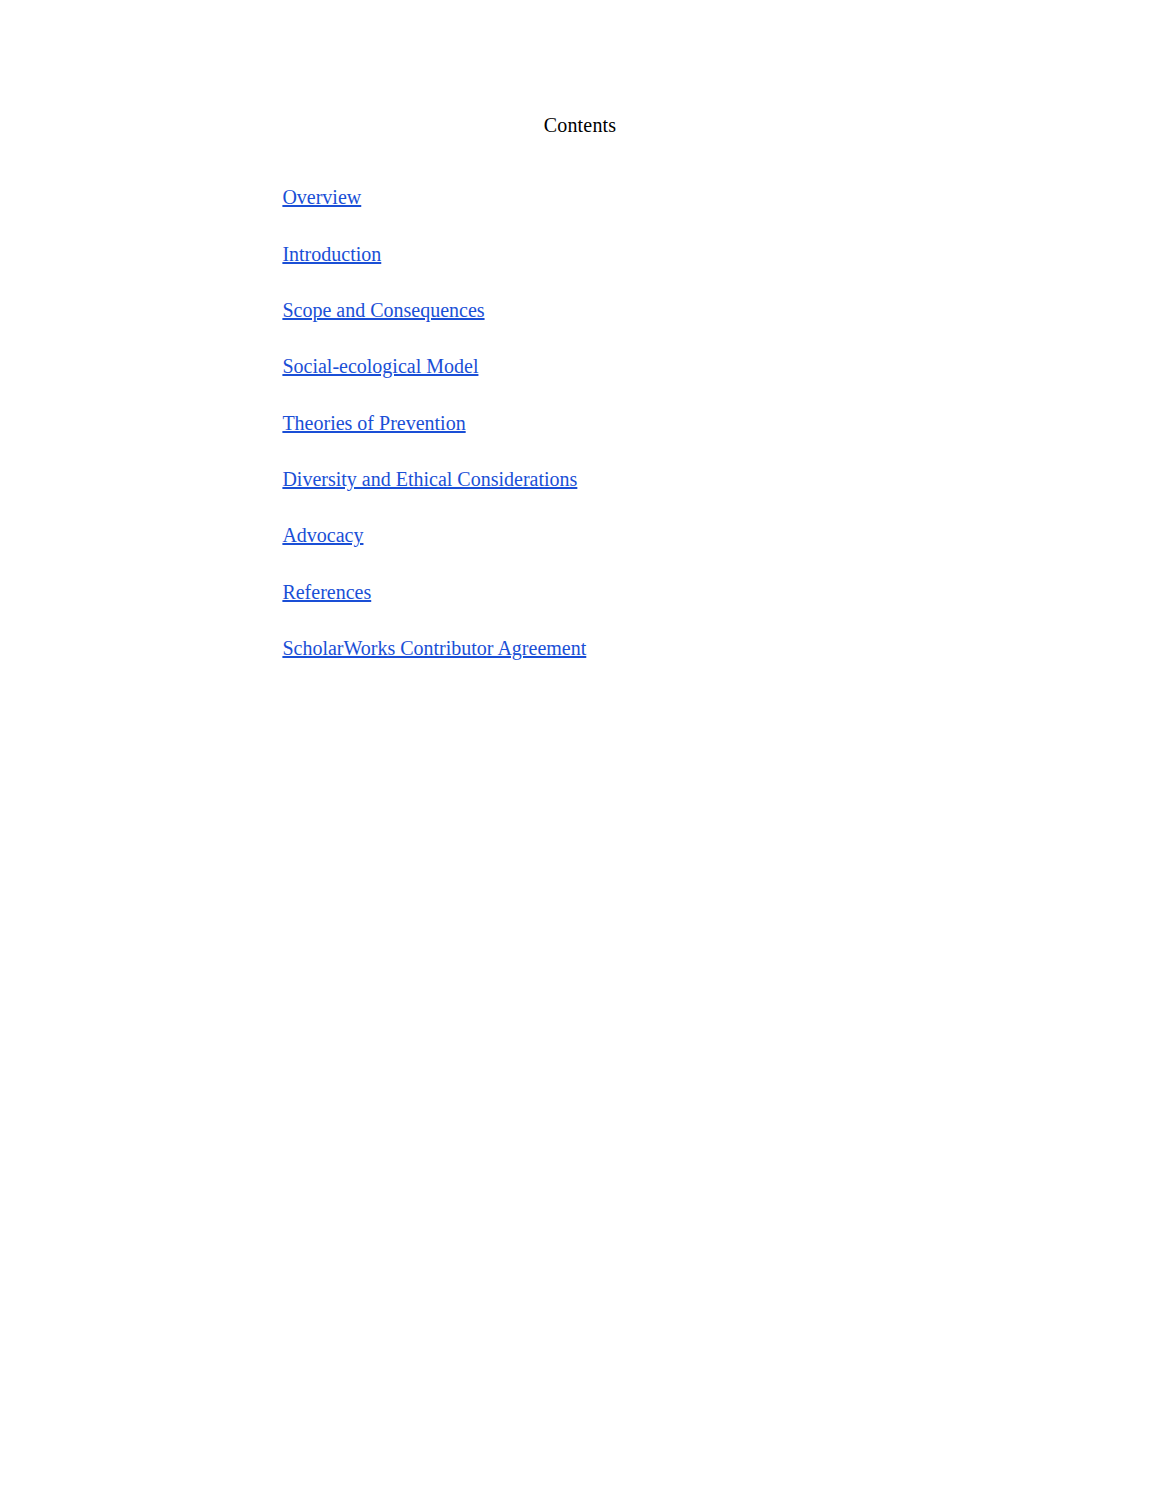Contents
Overview
Introduction
Scope and Consequences
Social-ecological Model
Theories of Prevention
Diversity and Ethical Considerations
Advocacy
References
ScholarWorks Contributor Agreement